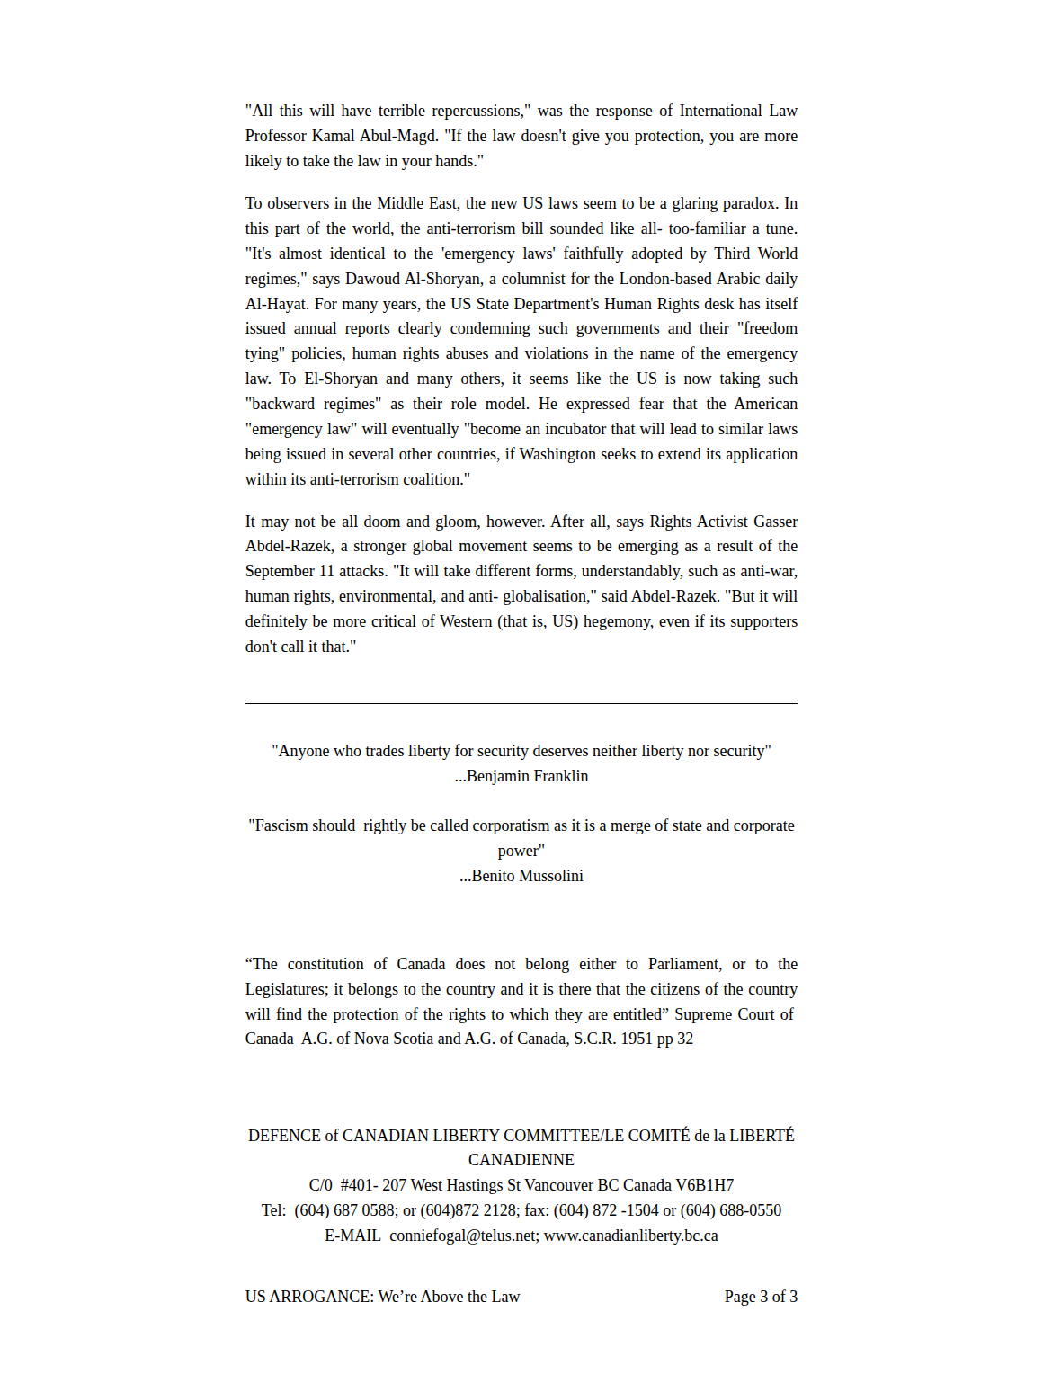"All this will have terrible repercussions," was the response of International Law Professor Kamal Abul-Magd. "If the law doesn't give you protection, you are more likely to take the law in your hands."
To observers in the Middle East, the new US laws seem to be a glaring paradox. In this part of the world, the anti-terrorism bill sounded like all- too-familiar a tune. "It's almost identical to the 'emergency laws' faithfully adopted by Third World regimes," says Dawoud Al-Shoryan, a columnist for the London-based Arabic daily Al-Hayat. For many years, the US State Department's Human Rights desk has itself issued annual reports clearly condemning such governments and their "freedom tying" policies, human rights abuses and violations in the name of the emergency law. To El-Shoryan and many others, it seems like the US is now taking such "backward regimes" as their role model. He expressed fear that the American "emergency law" will eventually "become an incubator that will lead to similar laws being issued in several other countries, if Washington seeks to extend its application within its anti-terrorism coalition."
It may not be all doom and gloom, however. After all, says Rights Activist Gasser Abdel-Razek, a stronger global movement seems to be emerging as a result of the September 11 attacks. "It will take different forms, understandably, such as anti-war, human rights, environmental, and anti- globalisation," said Abdel-Razek. "But it will definitely be more critical of Western (that is, US) hegemony, even if its supporters don't call it that."
"Anyone who trades liberty for security deserves neither liberty nor security" ...Benjamin Franklin
"Fascism should rightly be called corporatism as it is a merge of state and corporate power" ...Benito Mussolini
“The constitution of Canada does not belong either to Parliament, or to the Legislatures; it belongs to the country and it is there that the citizens of the country will find the protection of the rights to which they are entitled” Supreme Court of Canada A.G. of Nova Scotia and A.G. of Canada, S.C.R. 1951 pp 32
DEFENCE of CANADIAN LIBERTY COMMITTEE/LE COMITÉ de la LIBERTÉ CANADIENNE C/0 #401- 207 West Hastings St Vancouver BC Canada V6B1H7 Tel: (604) 687 0588; or (604)872 2128; fax: (604) 872 -1504 or (604) 688-0550 E-MAIL conniefogal@telus.net; www.canadianliberty.bc.ca
US ARROGANCE: We’re Above the Law
Page 3 of 3